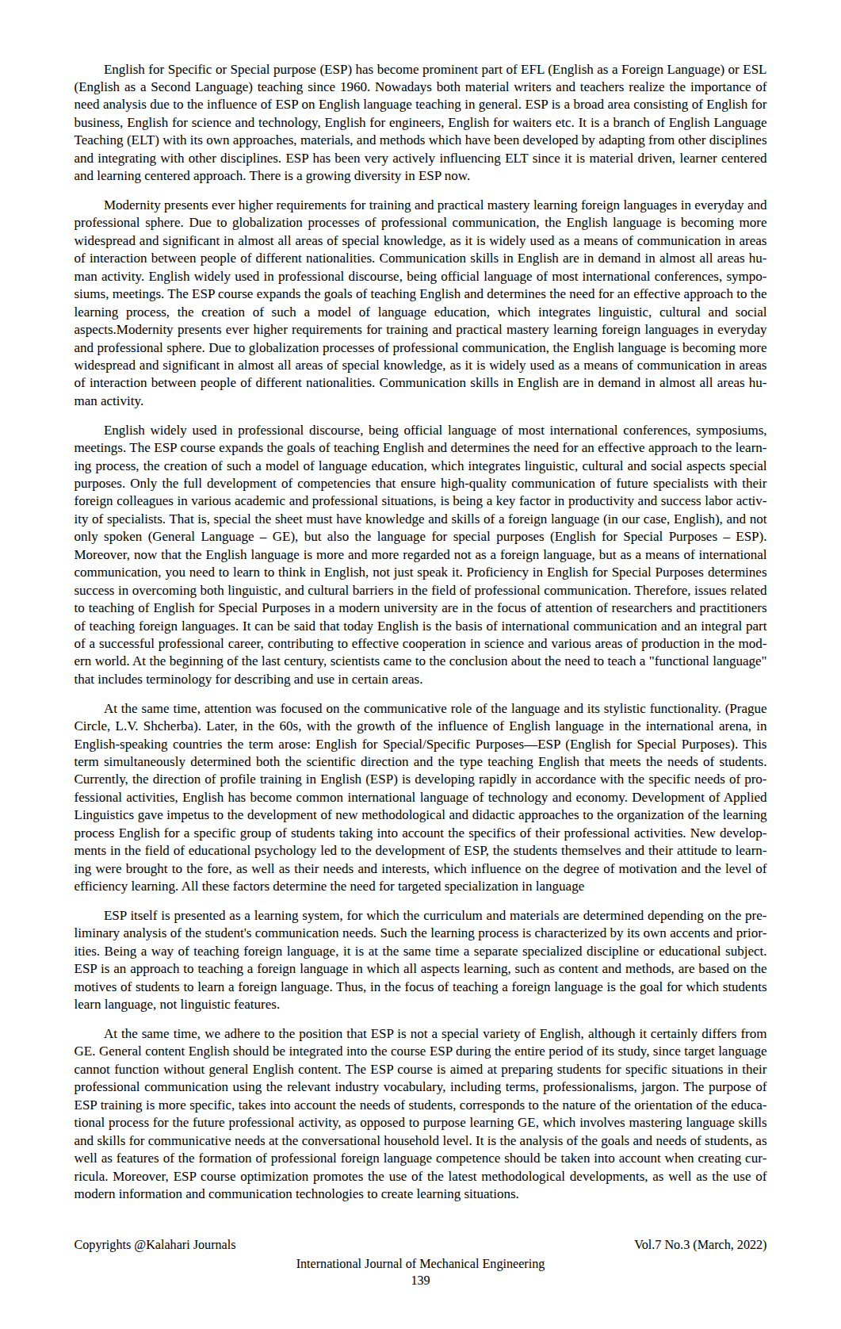English for Specific or Special purpose (ESP) has become prominent part of EFL (English as a Foreign Language) or ESL (English as a Second Language) teaching since 1960. Nowadays both material writers and teachers realize the importance of need analysis due to the influence of ESP on English language teaching in general. ESP is a broad area consisting of English for business, English for science and technology, English for engineers, English for waiters etc. It is a branch of English Language Teaching (ELT) with its own approaches, materials, and methods which have been developed by adapting from other disciplines and integrating with other disciplines. ESP has been very actively influencing ELT since it is material driven, learner centered and learning centered approach. There is a growing diversity in ESP now.
Modernity presents ever higher requirements for training and practical mastery learning foreign languages in everyday and professional sphere. Due to globalization processes of professional communication, the English language is becoming more widespread and significant in almost all areas of special knowledge, as it is widely used as a means of communication in areas of interaction between people of different nationalities. Communication skills in English are in demand in almost all areas human activity. English widely used in professional discourse, being official language of most international conferences, symposiums, meetings. The ESP course expands the goals of teaching English and determines the need for an effective approach to the learning process, the creation of such a model of language education, which integrates linguistic, cultural and social aspects.Modernity presents ever higher requirements for training and practical mastery learning foreign languages in everyday and professional sphere. Due to globalization processes of professional communication, the English language is becoming more widespread and significant in almost all areas of special knowledge, as it is widely used as a means of communication in areas of interaction between people of different nationalities. Communication skills in English are in demand in almost all areas human activity.
English widely used in professional discourse, being official language of most international conferences, symposiums, meetings. The ESP course expands the goals of teaching English and determines the need for an effective approach to the learning process, the creation of such a model of language education, which integrates linguistic, cultural and social aspects special purposes. Only the full development of competencies that ensure high-quality communication of future specialists with their foreign colleagues in various academic and professional situations, is being a key factor in productivity and success labor activity of specialists. That is, special the sheet must have knowledge and skills of a foreign language (in our case, English), and not only spoken (General Language – GE), but also the language for special purposes (English for Special Purposes – ESP). Moreover, now that the English language is more and more regarded not as a foreign language, but as a means of international communication, you need to learn to think in English, not just speak it. Proficiency in English for Special Purposes determines success in overcoming both linguistic, and cultural barriers in the field of professional communication. Therefore, issues related to teaching of English for Special Purposes in a modern university are in the focus of attention of researchers and practitioners of teaching foreign languages. It can be said that today English is the basis of international communication and an integral part of a successful professional career, contributing to effective cooperation in science and various areas of production in the modern world. At the beginning of the last century, scientists came to the conclusion about the need to teach a "functional language" that includes terminology for describing and use in certain areas.
At the same time, attention was focused on the communicative role of the language and its stylistic functionality. (Prague Circle, L.V. Shcherba). Later, in the 60s, with the growth of the influence of English language in the international arena, in English-speaking countries the term arose: English for Special/Specific Purposes—ESP (English for Special Purposes). This term simultaneously determined both the scientific direction and the type teaching English that meets the needs of students. Currently, the direction of profile training in English (ESP) is developing rapidly in accordance with the specific needs of professional activities, English has become common international language of technology and economy. Development of Applied Linguistics gave impetus to the development of new methodological and didactic approaches to the organization of the learning process English for a specific group of students taking into account the specifics of their professional activities. New developments in the field of educational psychology led to the development of ESP, the students themselves and their attitude to learning were brought to the fore, as well as their needs and interests, which influence on the degree of motivation and the level of efficiency learning. All these factors determine the need for targeted specialization in language
ESP itself is presented as a learning system, for which the curriculum and materials are determined depending on the preliminary analysis of the student's communication needs. Such the learning process is characterized by its own accents and priorities. Being a way of teaching foreign language, it is at the same time a separate specialized discipline or educational subject. ESP is an approach to teaching a foreign language in which all aspects learning, such as content and methods, are based on the motives of students to learn a foreign language. Thus, in the focus of teaching a foreign language is the goal for which students learn language, not linguistic features.
At the same time, we adhere to the position that ESP is not a special variety of English, although it certainly differs from GE. General content English should be integrated into the course ESP during the entire period of its study, since target language cannot function without general English content. The ESP course is aimed at preparing students for specific situations in their professional communication using the relevant industry vocabulary, including terms, professionalisms, jargon. The purpose of ESP training is more specific, takes into account the needs of students, corresponds to the nature of the orientation of the educational process for the future professional activity, as opposed to purpose learning GE, which involves mastering language skills and skills for communicative needs at the conversational household level. It is the analysis of the goals and needs of students, as well as features of the formation of professional foreign language competence should be taken into account when creating curricula. Moreover, ESP course optimization promotes the use of the latest methodological developments, as well as the use of modern information and communication technologies to create learning situations.
Copyrights @Kalahari Journals Vol.7 No.3 (March, 2022)
International Journal of Mechanical Engineering
139